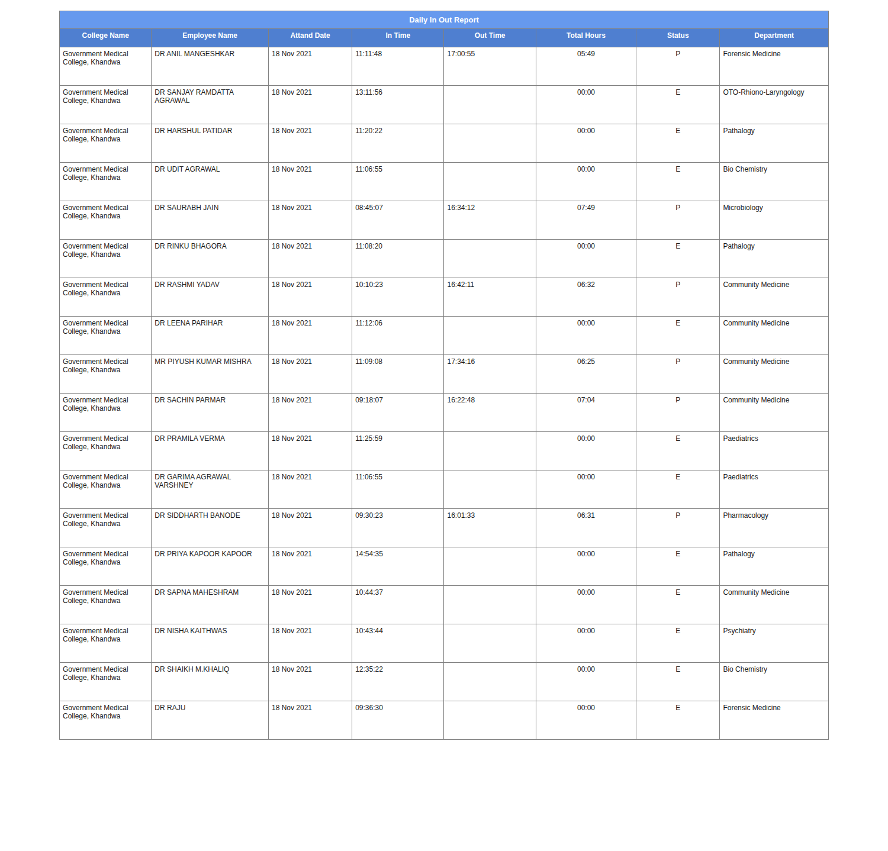Daily In Out Report
| College Name | Employee Name | Attand Date | In Time | Out Time | Total Hours | Status | Department |
| --- | --- | --- | --- | --- | --- | --- | --- |
| Government Medical College, Khandwa | DR ANIL MANGESHKAR | 18 Nov 2021 | 11:11:48 | 17:00:55 | 05:49 | P | Forensic Medicine |
| Government Medical College, Khandwa | DR SANJAY RAMDATTA AGRAWAL | 18 Nov 2021 | 13:11:56 | | 00:00 | E | OTO-Rhiono-Laryngology |
| Government Medical College, Khandwa | DR HARSHUL PATIDAR | 18 Nov 2021 | 11:20:22 | | 00:00 | E | Pathalogy |
| Government Medical College, Khandwa | DR UDIT AGRAWAL | 18 Nov 2021 | 11:06:55 | | 00:00 | E | Bio Chemistry |
| Government Medical College, Khandwa | DR SAURABH JAIN | 18 Nov 2021 | 08:45:07 | 16:34:12 | 07:49 | P | Microbiology |
| Government Medical College, Khandwa | DR RINKU BHAGORA | 18 Nov 2021 | 11:08:20 | | 00:00 | E | Pathalogy |
| Government Medical College, Khandwa | DR RASHMI YADAV | 18 Nov 2021 | 10:10:23 | 16:42:11 | 06:32 | P | Community Medicine |
| Government Medical College, Khandwa | DR LEENA PARIHAR | 18 Nov 2021 | 11:12:06 | | 00:00 | E | Community Medicine |
| Government Medical College, Khandwa | MR PIYUSH KUMAR MISHRA | 18 Nov 2021 | 11:09:08 | 17:34:16 | 06:25 | P | Community Medicine |
| Government Medical College, Khandwa | DR SACHIN PARMAR | 18 Nov 2021 | 09:18:07 | 16:22:48 | 07:04 | P | Community Medicine |
| Government Medical College, Khandwa | DR PRAMILA VERMA | 18 Nov 2021 | 11:25:59 | | 00:00 | E | Paediatrics |
| Government Medical College, Khandwa | DR GARIMA AGRAWAL VARSHNEY | 18 Nov 2021 | 11:06:55 | | 00:00 | E | Paediatrics |
| Government Medical College, Khandwa | DR SIDDHARTH BANODE | 18 Nov 2021 | 09:30:23 | 16:01:33 | 06:31 | P | Pharmacology |
| Government Medical College, Khandwa | DR PRIYA KAPOOR KAPOOR | 18 Nov 2021 | 14:54:35 | | 00:00 | E | Pathalogy |
| Government Medical College, Khandwa | DR SAPNA MAHESHRAM | 18 Nov 2021 | 10:44:37 | | 00:00 | E | Community Medicine |
| Government Medical College, Khandwa | DR NISHA KAITHWAS | 18 Nov 2021 | 10:43:44 | | 00:00 | E | Psychiatry |
| Government Medical College, Khandwa | DR SHAIKH M.KHALIQ | 18 Nov 2021 | 12:35:22 | | 00:00 | E | Bio Chemistry |
| Government Medical College, Khandwa | DR RAJU | 18 Nov 2021 | 09:36:30 | | 00:00 | E | Forensic Medicine |